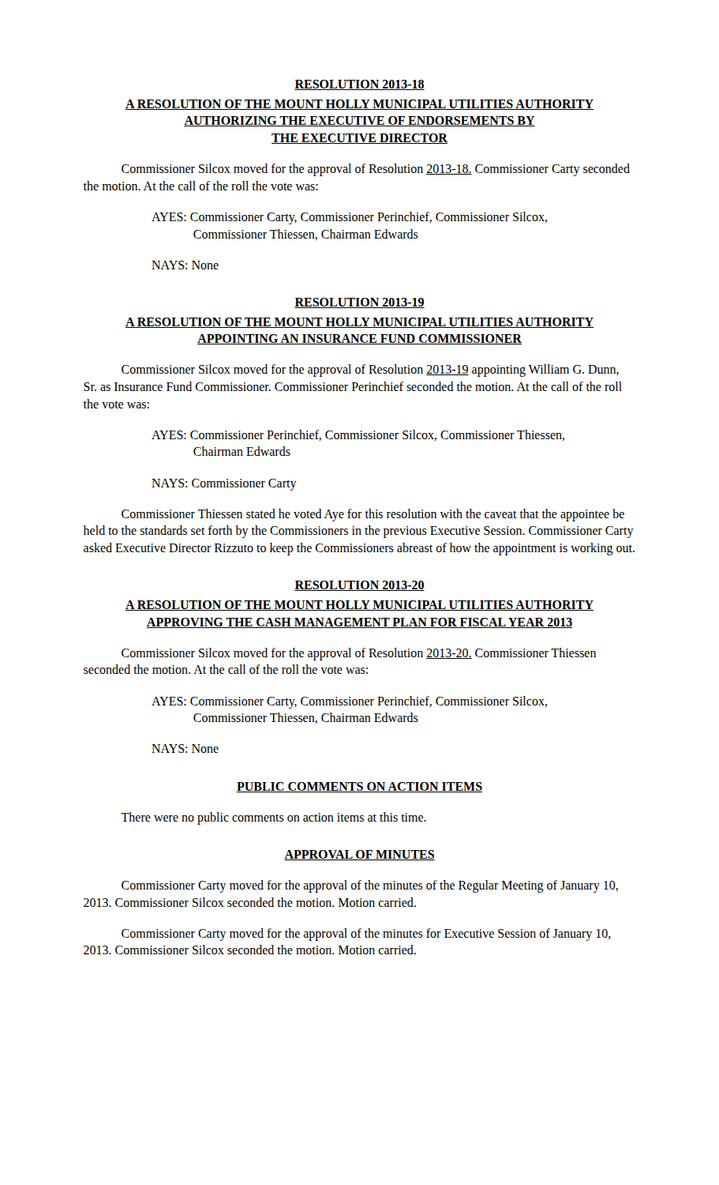RESOLUTION 2013-18
A RESOLUTION OF THE MOUNT HOLLY MUNICIPAL UTILITIES AUTHORITY
AUTHORIZING THE EXECUTIVE OF ENDORSEMENTS BY
THE EXECUTIVE DIRECTOR
Commissioner Silcox moved for the approval of Resolution 2013-18. Commissioner Carty seconded the motion. At the call of the roll the vote was:
AYES: Commissioner Carty, Commissioner Perinchief, Commissioner Silcox, Commissioner Thiessen, Chairman Edwards
NAYS: None
RESOLUTION 2013-19
A RESOLUTION OF THE MOUNT HOLLY MUNICIPAL UTILITIES AUTHORITY
APPOINTING AN INSURANCE FUND COMMISSIONER
Commissioner Silcox moved for the approval of Resolution 2013-19 appointing William G. Dunn, Sr. as Insurance Fund Commissioner. Commissioner Perinchief seconded the motion. At the call of the roll the vote was:
AYES: Commissioner Perinchief, Commissioner Silcox, Commissioner Thiessen, Chairman Edwards
NAYS: Commissioner Carty
Commissioner Thiessen stated he voted Aye for this resolution with the caveat that the appointee be held to the standards set forth by the Commissioners in the previous Executive Session. Commissioner Carty asked Executive Director Rizzuto to keep the Commissioners abreast of how the appointment is working out.
RESOLUTION 2013-20
A RESOLUTION OF THE MOUNT HOLLY MUNICIPAL UTILITIES AUTHORITY
APPROVING THE CASH MANAGEMENT PLAN FOR FISCAL YEAR 2013
Commissioner Silcox moved for the approval of Resolution 2013-20. Commissioner Thiessen seconded the motion. At the call of the roll the vote was:
AYES: Commissioner Carty, Commissioner Perinchief, Commissioner Silcox, Commissioner Thiessen, Chairman Edwards
NAYS: None
PUBLIC COMMENTS ON ACTION ITEMS
There were no public comments on action items at this time.
APPROVAL OF MINUTES
Commissioner Carty moved for the approval of the minutes of the Regular Meeting of January 10, 2013. Commissioner Silcox seconded the motion. Motion carried.
Commissioner Carty moved for the approval of the minutes for Executive Session of January 10, 2013. Commissioner Silcox seconded the motion. Motion carried.